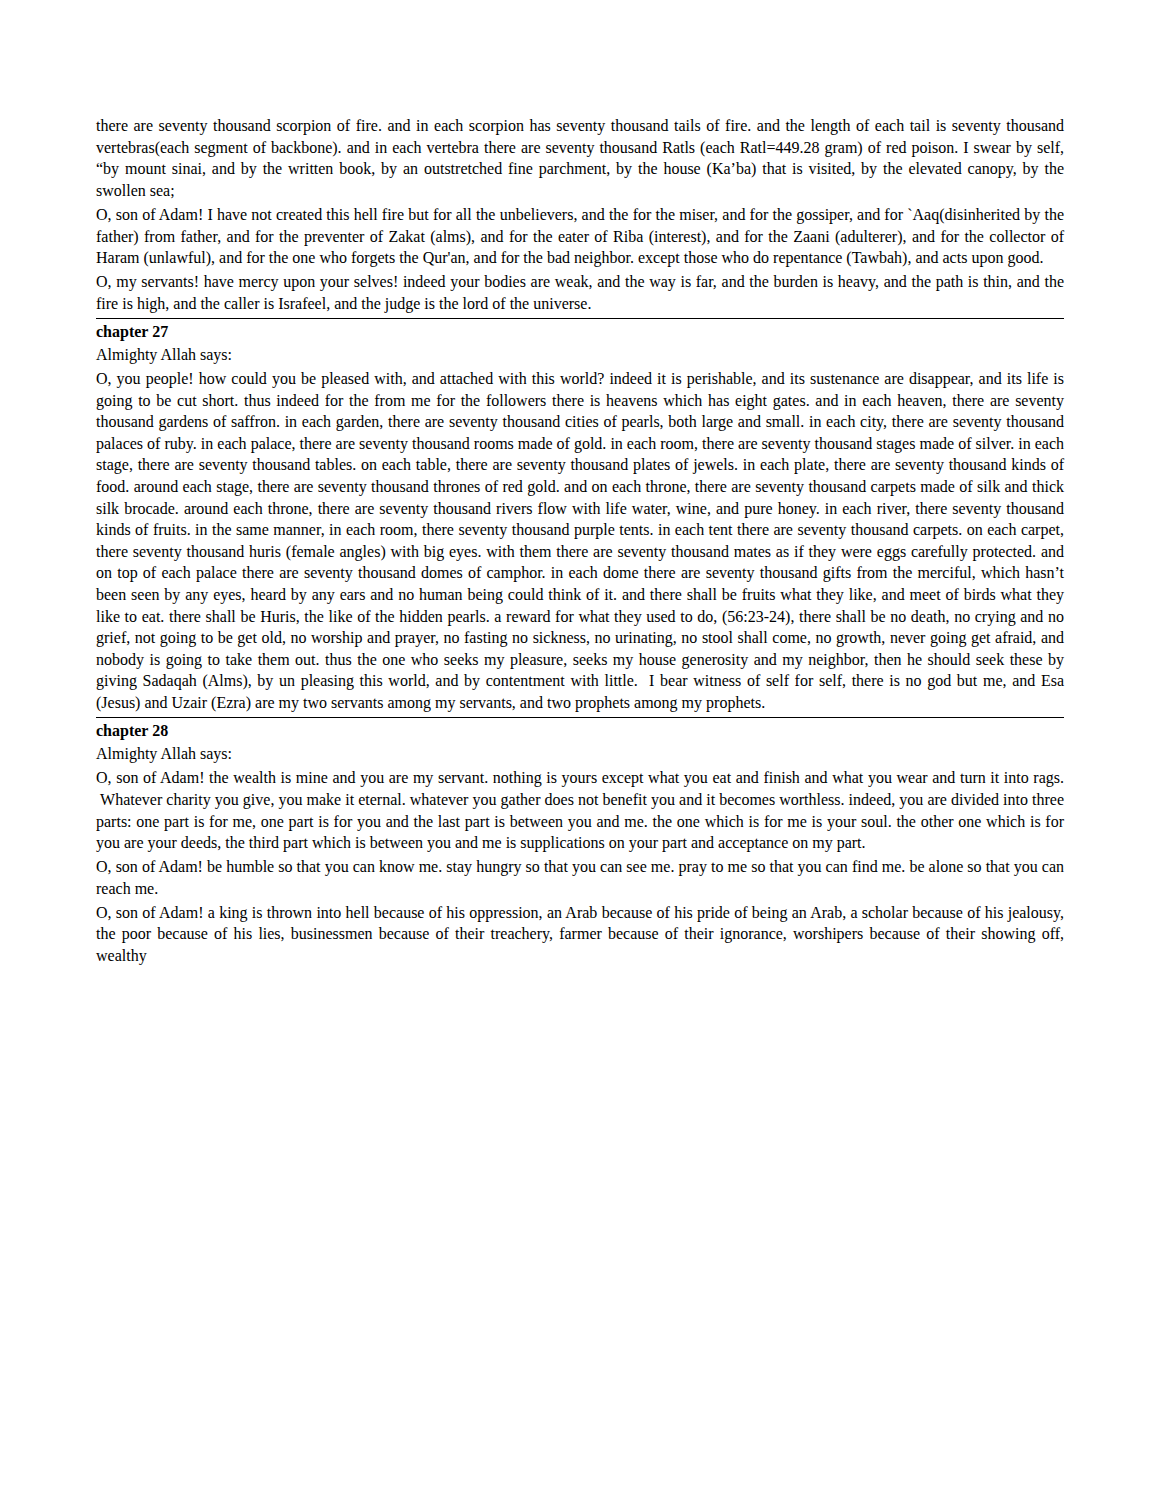there are seventy thousand scorpion of fire. and in each scorpion has seventy thousand tails of fire. and the length of each tail is seventy thousand vertebras(each segment of backbone). and in each vertebra there are seventy thousand Ratls (each Ratl=449.28 gram) of red poison. I swear by self, “by mount sinai, and by the written book, by an outstretched fine parchment, by the house (Ka’ba) that is visited, by the elevated canopy, by the swollen sea;
O, son of Adam! I have not created this hell fire but for all the unbelievers, and the for the miser, and for the gossiper, and for `Aaq(disinherited by the father) from father, and for the preventer of Zakat (alms), and for the eater of Riba (interest), and for the Zaani (adulterer), and for the collector of Haram (unlawful), and for the one who forgets the Qur'an, and for the bad neighbor. except those who do repentance (Tawbah), and acts upon good.
O, my servants! have mercy upon your selves! indeed your bodies are weak, and the way is far, and the burden is heavy, and the path is thin, and the fire is high, and the caller is Israfeel, and the judge is the lord of the universe.
chapter 27
Almighty Allah says:
O, you people! how could you be pleased with, and attached with this world? indeed it is perishable, and its sustenance are disappear, and its life is going to be cut short. thus indeed for the from me for the followers there is heavens which has eight gates. and in each heaven, there are seventy thousand gardens of saffron. in each garden, there are seventy thousand cities of pearls, both large and small. in each city, there are seventy thousand palaces of ruby. in each palace, there are seventy thousand rooms made of gold. in each room, there are seventy thousand stages made of silver. in each stage, there are seventy thousand tables. on each table, there are seventy thousand plates of jewels. in each plate, there are seventy thousand kinds of food. around each stage, there are seventy thousand thrones of red gold. and on each throne, there are seventy thousand carpets made of silk and thick silk brocade. around each throne, there are seventy thousand rivers flow with life water, wine, and pure honey. in each river, there seventy thousand kinds of fruits. in the same manner, in each room, there seventy thousand purple tents. in each tent there are seventy thousand carpets. on each carpet, there seventy thousand huris (female angles) with big eyes. with them there are seventy thousand mates as if they were eggs carefully protected. and on top of each palace there are seventy thousand domes of camphor. in each dome there are seventy thousand gifts from the merciful, which hasn’t been seen by any eyes, heard by any ears and no human being could think of it. and there shall be fruits what they like, and meet of birds what they like to eat. there shall be Huris, the like of the hidden pearls. a reward for what they used to do, (56:23-24), there shall be no death, no crying and no grief, not going to be get old, no worship and prayer, no fasting no sickness, no urinating, no stool shall come, no growth, never going get afraid, and nobody is going to take them out. thus the one who seeks my pleasure, seeks my house generosity and my neighbor, then he should seek these by giving Sadaqah (Alms), by un pleasing this world, and by contentment with little. I bear witness of self for self, there is no god but me, and Esa (Jesus) and Uzair (Ezra) are my two servants among my servants, and two prophets among my prophets.
chapter 28
Almighty Allah says:
O, son of Adam! the wealth is mine and you are my servant. nothing is yours except what you eat and finish and what you wear and turn it into rags. Whatever charity you give, you make it eternal. whatever you gather does not benefit you and it becomes worthless. indeed, you are divided into three parts: one part is for me, one part is for you and the last part is between you and me. the one which is for me is your soul. the other one which is for you are your deeds, the third part which is between you and me is supplications on your part and acceptance on my part.
O, son of Adam! be humble so that you can know me. stay hungry so that you can see me. pray to me so that you can find me. be alone so that you can reach me.
O, son of Adam! a king is thrown into hell because of his oppression, an Arab because of his pride of being an Arab, a scholar because of his jealousy, the poor because of his lies, businessmen because of their treachery, farmer because of their ignorance, worshipers because of their showing off, wealthy